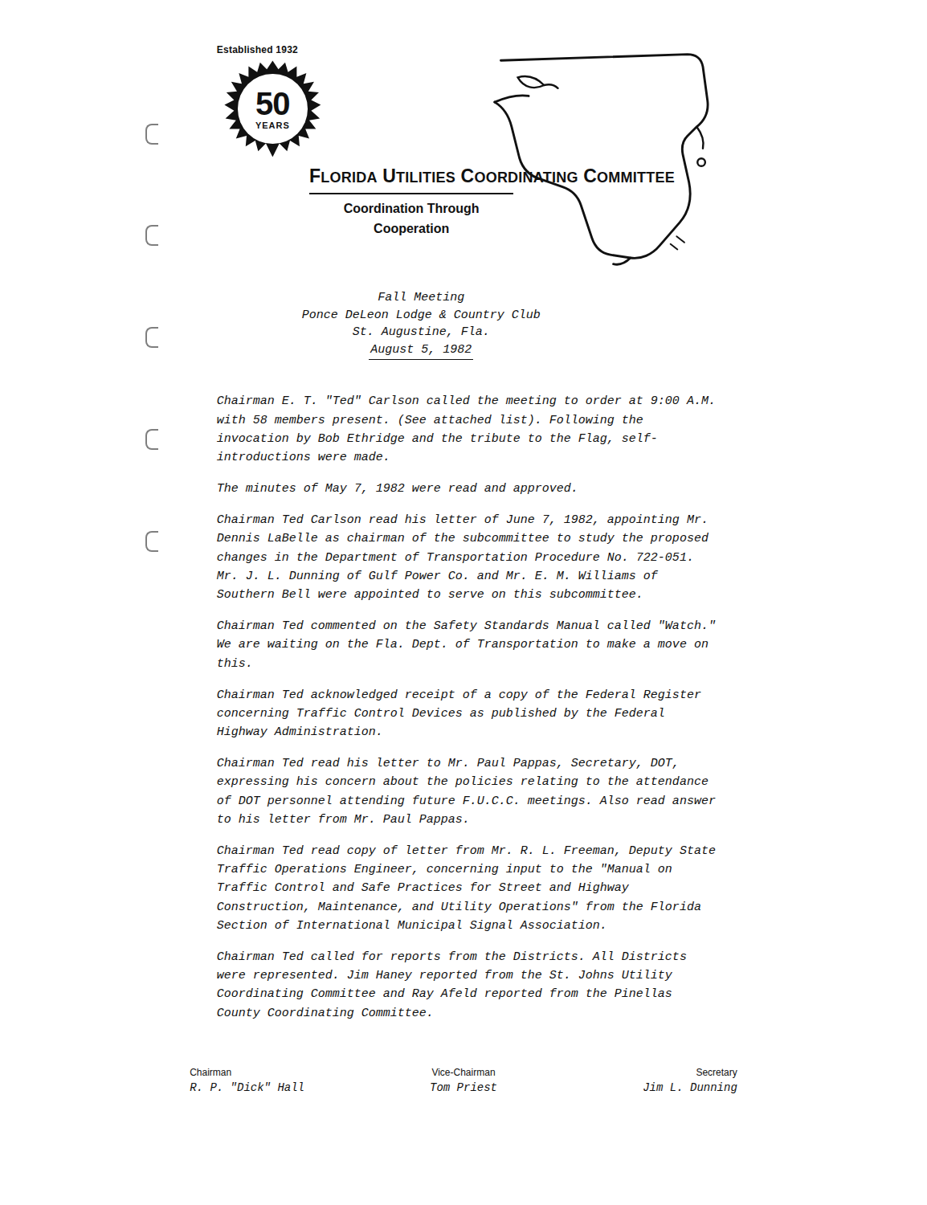Established 1932
50
YEARS
FLORIDA UTILITIES COORDINATING COMMITTEE
Coordination Through Cooperation
Fall Meeting
Ponce DeLeon Lodge & Country Club
St. Augustine, Fla.
August 5, 1982
Chairman E. T. "Ted" Carlson called the meeting to order at 9:00 A.M. with 58 members present. (See attached list). Following the invocation by Bob Ethridge and the tribute to the Flag, self-introductions were made.
The minutes of May 7, 1982 were read and approved.
Chairman Ted Carlson read his letter of June 7, 1982, appointing Mr. Dennis LaBelle as chairman of the subcommittee to study the proposed changes in the Department of Transportation Procedure No. 722-051. Mr. J. L. Dunning of Gulf Power Co. and Mr. E. M. Williams of Southern Bell were appointed to serve on this subcommittee.
Chairman Ted commented on the Safety Standards Manual called "Watch." We are waiting on the Fla. Dept. of Transportation to make a move on this.
Chairman Ted acknowledged receipt of a copy of the Federal Register concerning Traffic Control Devices as published by the Federal Highway Administration.
Chairman Ted read his letter to Mr. Paul Pappas, Secretary, DOT, expressing his concern about the policies relating to the attendance of DOT personnel attending future F.U.C.C. meetings. Also read answer to his letter from Mr. Paul Pappas.
Chairman Ted read copy of letter from Mr. R. L. Freeman, Deputy State Traffic Operations Engineer, concerning input to the "Manual on Traffic Control and Safe Practices for Street and Highway Construction, Maintenance, and Utility Operations" from the Florida Section of International Municipal Signal Association.
Chairman Ted called for reports from the Districts. All Districts were represented. Jim Haney reported from the St. Johns Utility Coordinating Committee and Ray Afeld reported from the Pinellas County Coordinating Committee.
Chairman R. P. "Dick" Hall
Vice-Chairman Tom Priest
Secretary Jim L. Dunning